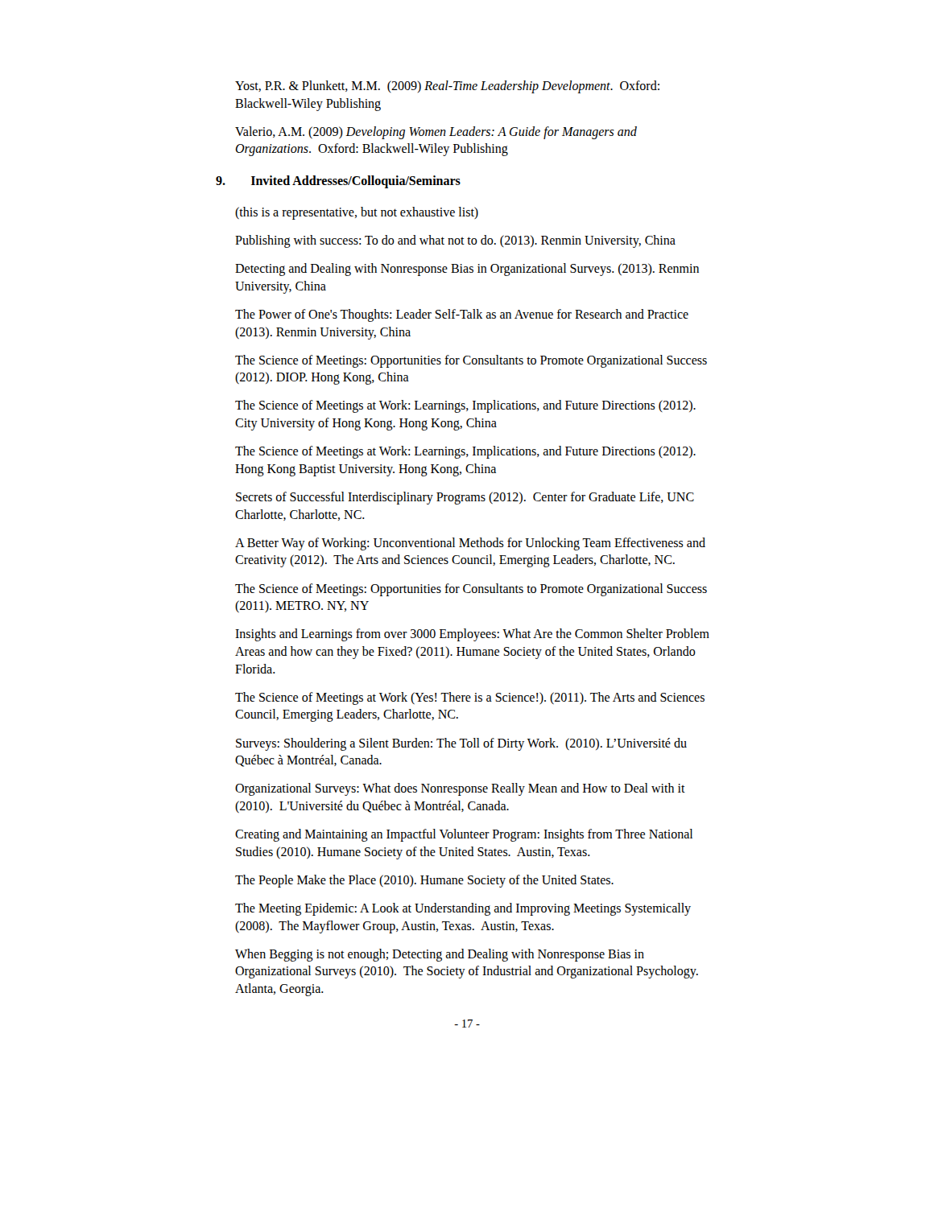Yost, P.R. & Plunkett, M.M. (2009) Real-Time Leadership Development. Oxford: Blackwell-Wiley Publishing
Valerio, A.M. (2009) Developing Women Leaders: A Guide for Managers and Organizations. Oxford: Blackwell-Wiley Publishing
9. Invited Addresses/Colloquia/Seminars
(this is a representative, but not exhaustive list)
Publishing with success: To do and what not to do. (2013). Renmin University, China
Detecting and Dealing with Nonresponse Bias in Organizational Surveys. (2013). Renmin University, China
The Power of One's Thoughts: Leader Self-Talk as an Avenue for Research and Practice (2013). Renmin University, China
The Science of Meetings: Opportunities for Consultants to Promote Organizational Success (2012). DIOP. Hong Kong, China
The Science of Meetings at Work: Learnings, Implications, and Future Directions (2012). City University of Hong Kong. Hong Kong, China
The Science of Meetings at Work: Learnings, Implications, and Future Directions (2012). Hong Kong Baptist University. Hong Kong, China
Secrets of Successful Interdisciplinary Programs (2012). Center for Graduate Life, UNC Charlotte, Charlotte, NC.
A Better Way of Working: Unconventional Methods for Unlocking Team Effectiveness and Creativity (2012). The Arts and Sciences Council, Emerging Leaders, Charlotte, NC.
The Science of Meetings: Opportunities for Consultants to Promote Organizational Success (2011). METRO. NY, NY
Insights and Learnings from over 3000 Employees: What Are the Common Shelter Problem Areas and how can they be Fixed? (2011). Humane Society of the United States, Orlando Florida.
The Science of Meetings at Work (Yes! There is a Science!). (2011). The Arts and Sciences Council, Emerging Leaders, Charlotte, NC.
Surveys: Shouldering a Silent Burden: The Toll of Dirty Work. (2010). L’Université du Québec à Montréal, Canada.
Organizational Surveys: What does Nonresponse Really Mean and How to Deal with it (2010). L'Université du Québec à Montréal, Canada.
Creating and Maintaining an Impactful Volunteer Program: Insights from Three National Studies (2010). Humane Society of the United States. Austin, Texas.
The People Make the Place (2010). Humane Society of the United States.
The Meeting Epidemic: A Look at Understanding and Improving Meetings Systemically (2008). The Mayflower Group, Austin, Texas. Austin, Texas.
When Begging is not enough; Detecting and Dealing with Nonresponse Bias in Organizational Surveys (2010). The Society of Industrial and Organizational Psychology. Atlanta, Georgia.
- 17 -